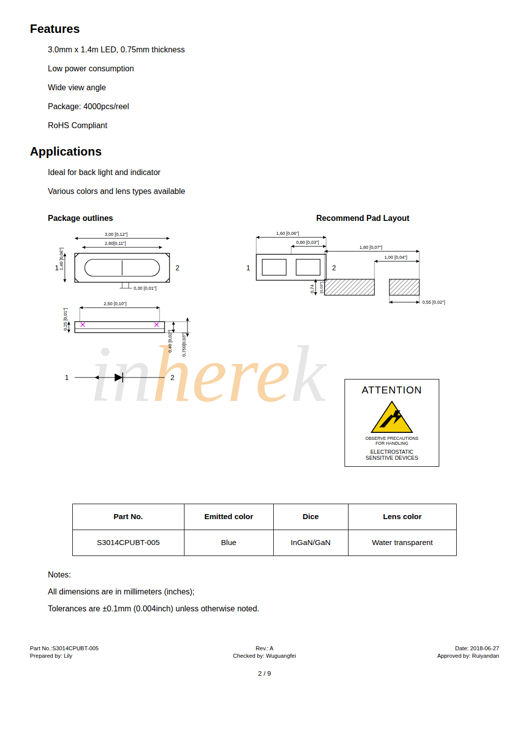Features
3.0mm x 1.4m LED, 0.75mm thickness
Low power consumption
Wide view angle
Package: 4000pcs/reel
RoHS Compliant
Applications
Ideal for back light and indicator
Various colors and lens types available
Package outlines
Recommend Pad Layout
inherek
3,00 [0,12"] 2,80[0,11"] 1,40 [0,06"] 1 2 0,30 [0,01"] 1,60 [0,06"] 0,80 [0,03"] 1 2 2,50 [0,10"] 0,25 [0,01"] 0,40 [0,02"] 0,750[0,03"] 1 2 1,80 [0,07"] 1,00 [0,04"] 0,74 [0,03"] 0,55 [0,02"]
ATTENTION
OBSERVE PRECAUTIONS
FOR HANDLING
ELECTROSTATIC
SENSITIVE DEVICES
| Part No. | Emitted color | Dice | Lens color |
| --- | --- | --- | --- |
| S3014CPUBT-005 | Blue | InGaN/GaN | Water transparent |
Notes:
All dimensions are in millimeters (inches);
Tolerances are ±0.1mm (0.004inch) unless otherwise noted.
Part No.:S3014CPUBT-005 Rev.: A Date: 2018-06-27
Prepared by: Lily Checked by: Wuguangfei Approved by: Ruiyandan
2 / 9